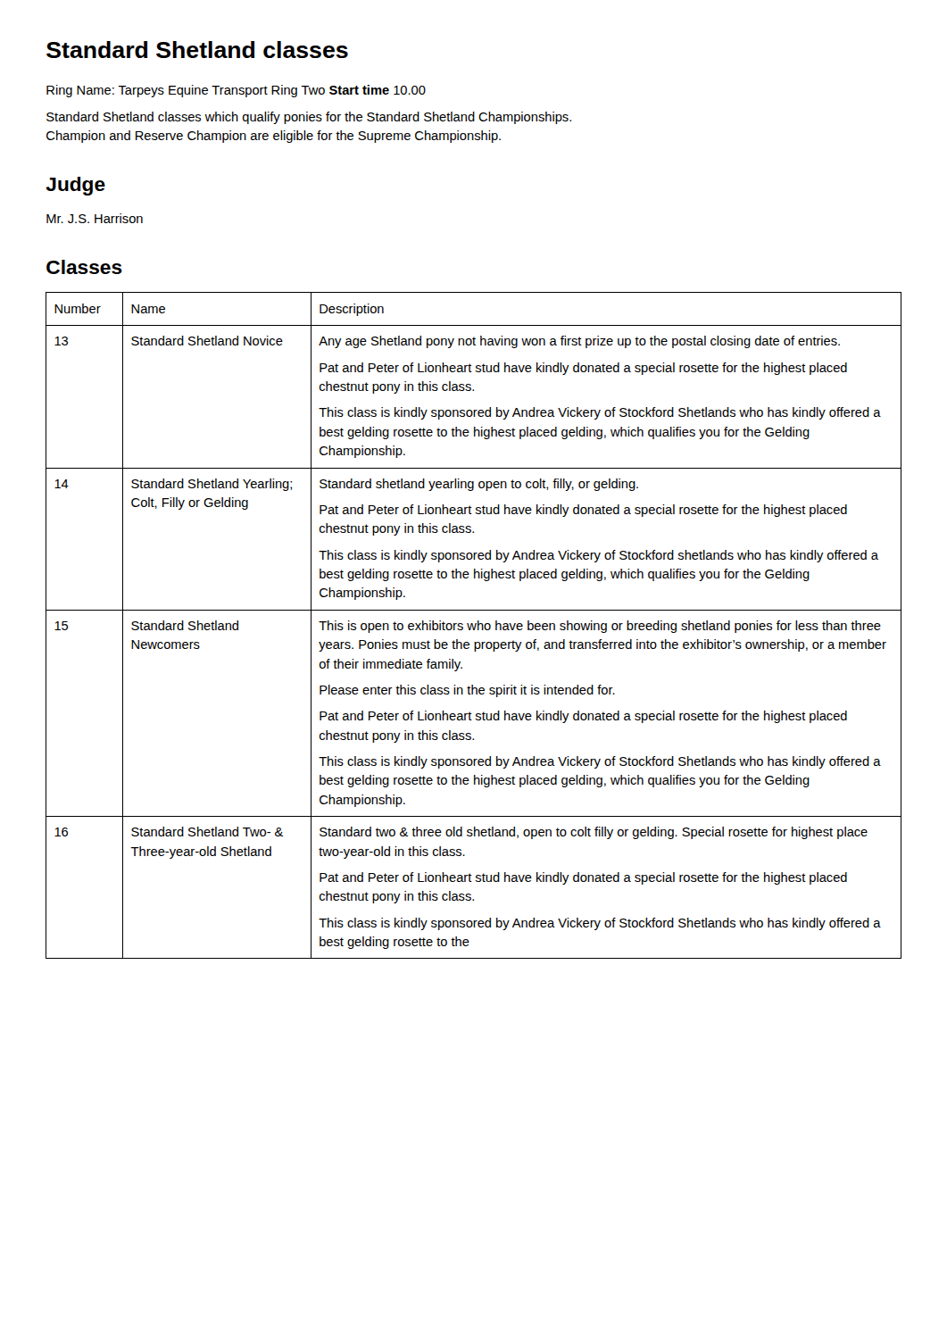Standard Shetland classes
Ring Name: Tarpeys Equine Transport Ring Two Start time 10.00
Standard Shetland classes which qualify ponies for the Standard Shetland Championships.
Champion and Reserve Champion are eligible for the Supreme Championship.
Judge
Mr. J.S. Harrison
Classes
| Number | Name | Description |
| --- | --- | --- |
| 13 | Standard Shetland Novice | Any age Shetland pony not having won a first prize up to the postal closing date of entries. Pat and Peter of Lionheart stud have kindly donated a special rosette for the highest placed chestnut pony in this class. This class is kindly sponsored by Andrea Vickery of Stockford Shetlands who has kindly offered a best gelding rosette to the highest placed gelding, which qualifies you for the Gelding Championship. |
| 14 | Standard Shetland Yearling; Colt, Filly or Gelding | Standard shetland yearling open to colt, filly, or gelding. Pat and Peter of Lionheart stud have kindly donated a special rosette for the highest placed chestnut pony in this class. This class is kindly sponsored by Andrea Vickery of Stockford shetlands who has kindly offered a best gelding rosette to the highest placed gelding, which qualifies you for the Gelding Championship. |
| 15 | Standard Shetland Newcomers | This is open to exhibitors who have been showing or breeding shetland ponies for less than three years. Ponies must be the property of, and transferred into the exhibitor’s ownership, or a member of their immediate family. Please enter this class in the spirit it is intended for. Pat and Peter of Lionheart stud have kindly donated a special rosette for the highest placed chestnut pony in this class. This class is kindly sponsored by Andrea Vickery of Stockford Shetlands who has kindly offered a best gelding rosette to the highest placed gelding, which qualifies you for the Gelding Championship. |
| 16 | Standard Shetland Two- & Three-year-old Shetland | Standard two & three old shetland, open to colt filly or gelding. Special rosette for highest place two-year-old in this class. Pat and Peter of Lionheart stud have kindly donated a special rosette for the highest placed chestnut pony in this class. This class is kindly sponsored by Andrea Vickery of Stockford Shetlands who has kindly offered a best gelding rosette to the |